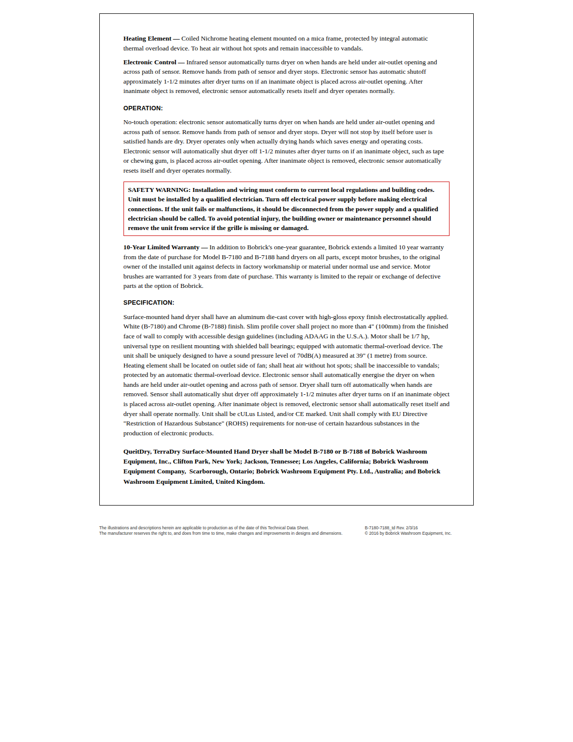Heating Element — Coiled Nichrome heating element mounted on a mica frame, protected by integral automatic thermal overload device. To heat air without hot spots and remain inaccessible to vandals.
Electronic Control — Infrared sensor automatically turns dryer on when hands are held under air-outlet opening and across path of sensor. Remove hands from path of sensor and dryer stops. Electronic sensor has automatic shutoff approximately 1-1/2 minutes after dryer turns on if an inanimate object is placed across air-outlet opening. After inanimate object is removed, electronic sensor automatically resets itself and dryer operates normally.
OPERATION:
No-touch operation: electronic sensor automatically turns dryer on when hands are held under air-outlet opening and across path of sensor. Remove hands from path of sensor and dryer stops. Dryer will not stop by itself before user is satisfied hands are dry. Dryer operates only when actually drying hands which saves energy and operating costs. Electronic sensor will automatically shut dryer off 1-1/2 minutes after dryer turns on if an inanimate object, such as tape or chewing gum, is placed across air-outlet opening. After inanimate object is removed, electronic sensor automatically resets itself and dryer operates normally.
SAFETY WARNING: Installation and wiring must conform to current local regulations and building codes. Unit must be installed by a qualified electrician. Turn off electrical power supply before making electrical connections. If the unit fails or malfunctions, it should be disconnected from the power supply and a qualified electrician should be called. To avoid potential injury, the building owner or maintenance personnel should remove the unit from service if the grille is missing or damaged.
10-Year Limited Warranty — In addition to Bobrick's one-year guarantee, Bobrick extends a limited 10 year warranty from the date of purchase for Model B-7180 and B-7188 hand dryers on all parts, except motor brushes, to the original owner of the installed unit against defects in factory workmanship or material under normal use and service. Motor brushes are warranted for 3 years from date of purchase. This warranty is limited to the repair or exchange of defective parts at the option of Bobrick.
SPECIFICATION:
Surface-mounted hand dryer shall have an aluminum die-cast cover with high-gloss epoxy finish electrostatically applied. White (B-7180) and Chrome (B-7188) finish. Slim profile cover shall project no more than 4" (100mm) from the finished face of wall to comply with accessible design guidelines (including ADAAG in the U.S.A.). Motor shall be 1/7 hp, universal type on resilient mounting with shielded ball bearings; equipped with automatic thermal-overload device. The unit shall be uniquely designed to have a sound pressure level of 70dB(A) measured at 39" (1 metre) from source. Heating element shall be located on outlet side of fan; shall heat air without hot spots; shall be inaccessible to vandals; protected by an automatic thermal-overload device. Electronic sensor shall automatically energise the dryer on when hands are held under air-outlet opening and across path of sensor. Dryer shall turn off automatically when hands are removed. Sensor shall automatically shut dryer off approximately 1-1/2 minutes after dryer turns on if an inanimate object is placed across air-outlet opening. After inanimate object is removed, electronic sensor shall automatically reset itself and dryer shall operate normally. Unit shall be cULus Listed, and/or CE marked. Unit shall comply with EU Directive "Restriction of Hazardous Substance" (ROHS) requirements for non-use of certain hazardous substances in the production of electronic products.
QueitDry, TerraDry Surface-Mounted Hand Dryer shall be Model B-7180 or B-7188 of Bobrick Washroom Equipment, Inc., Clifton Park, New York; Jackson, Tennessee; Los Angeles, California; Bobrick Washroom Equipment Company, Scarborough, Ontario; Bobrick Washroom Equipment Pty. Ltd., Australia; and Bobrick Washroom Equipment Limited, United Kingdom.
| The illustrations and descriptions herein are applicable to production as of the date of this Technical Data Sheet. | B-7180-7188_td Rev. 2/3/16 |
| The manufacturer reserves the right to, and does from time to time, make changes and improvements in designs and dimensions. | © 2016 by Bobrick Washroom Equipment, Inc. |